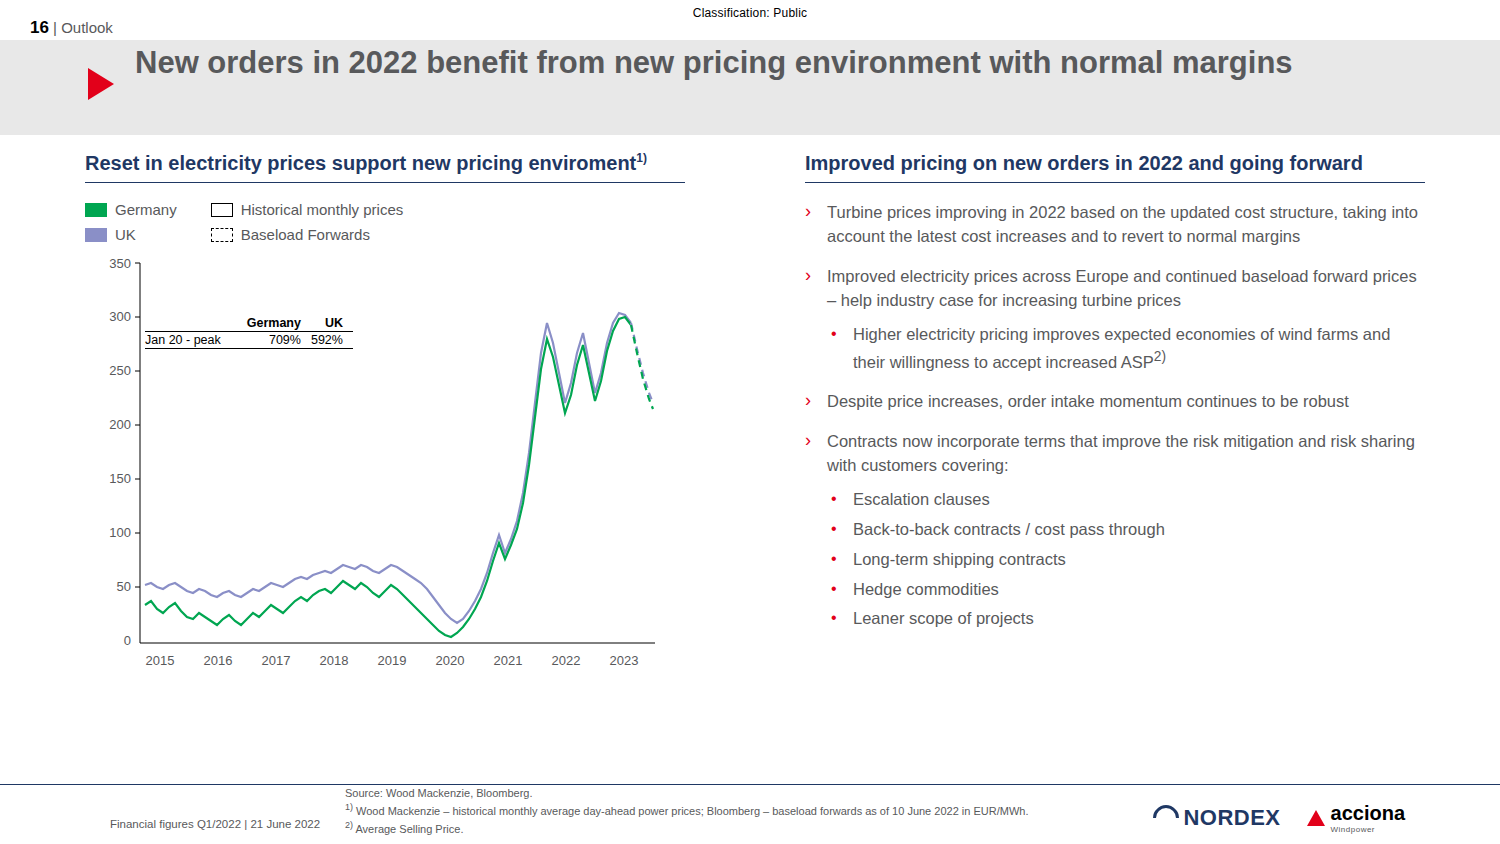Classification: Public
16 | Outlook
New orders in 2022 benefit from new pricing environment with normal margins
Reset in electricity prices support new pricing enviroment1)
Germany
UK
Historical monthly prices
Baseload Forwards
| | Germany | UK |
| --- | --- | --- |
| Jan 20 - peak | 709% | 592% |
350 300 250 200 150 100 50 0 2015 2016 2017 2018 2019 2020 2021 2022 2023
Improved pricing on new orders in 2022 and going forward
Turbine prices improving in 2022 based on the updated cost structure, taking into account the latest cost increases and to revert to normal margins
Improved electricity prices across Europe and continued baseload forward prices – help industry case for increasing turbine prices
Higher electricity pricing improves expected economies of wind farms and their willingness to accept increased ASP2)
Despite price increases, order intake momentum continues to be robust
Contracts now incorporate terms that improve the risk mitigation and risk sharing with customers covering:
Escalation clauses
Back-to-back contracts / cost pass through
Long-term shipping contracts
Hedge commodities
Leaner scope of projects
Financial figures Q1/2022 | 21 June 2022
Source: Wood Mackenzie, Bloomberg.
1) Wood Mackenzie – historical monthly average day-ahead power prices; Bloomberg – baseload forwards as of 10 June 2022 in EUR/MWh.
2) Average Selling Price.
NORDEX
accionaWindpower